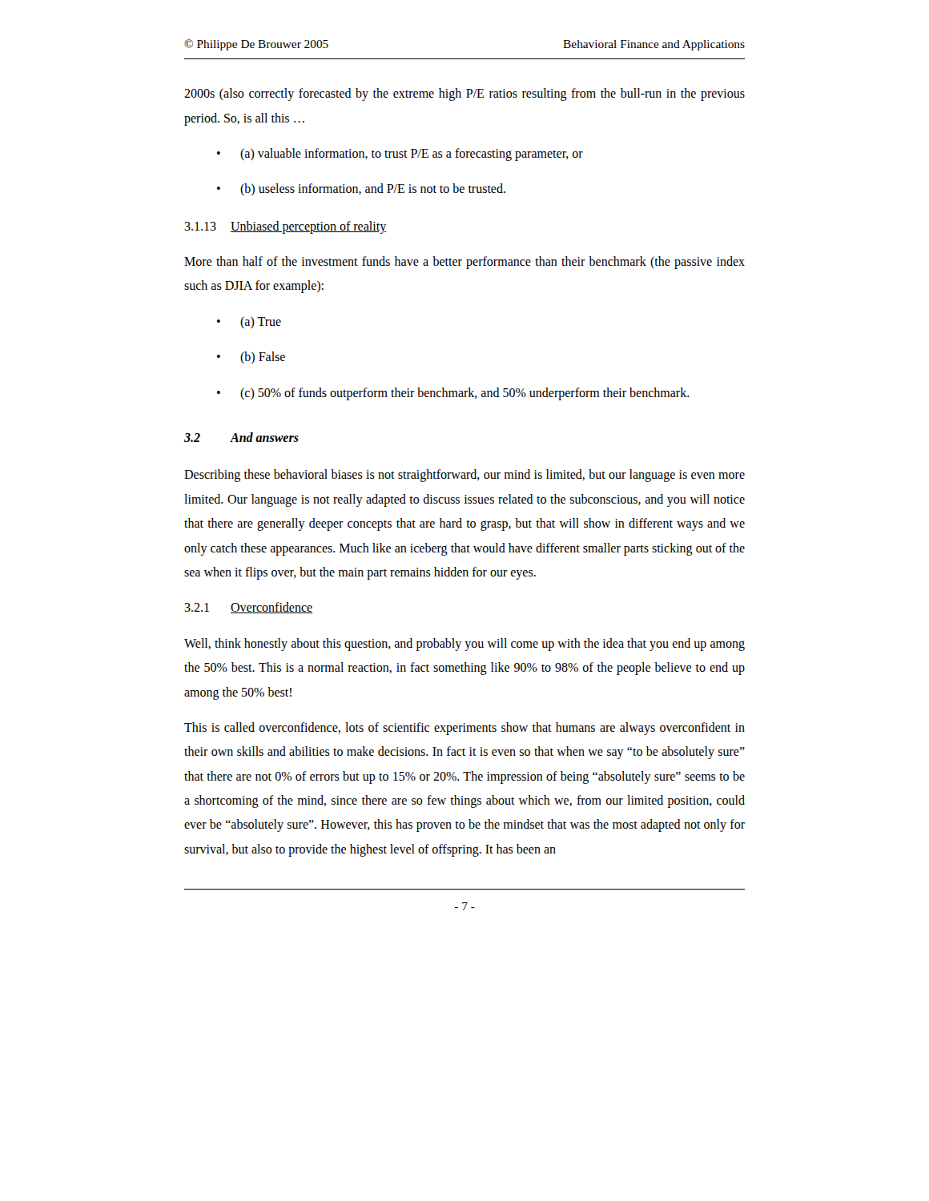© Philippe De Brouwer 2005
Behavioral Finance and Applications
2000s (also correctly forecasted by the extreme high P/E ratios resulting from the bull-run in the previous period. So, is all this …
(a) valuable information, to trust P/E as a forecasting parameter, or
(b) useless information, and P/E is not to be trusted.
3.1.13 Unbiased perception of reality
More than half of the investment funds have a better performance than their benchmark (the passive index such as DJIA for example):
(a) True
(b) False
(c) 50% of funds outperform their benchmark, and 50% underperform their benchmark.
3.2 And answers
Describing these behavioral biases is not straightforward, our mind is limited, but our language is even more limited. Our language is not really adapted to discuss issues related to the subconscious, and you will notice that there are generally deeper concepts that are hard to grasp, but that will show in different ways and we only catch these appearances. Much like an iceberg that would have different smaller parts sticking out of the sea when it flips over, but the main part remains hidden for our eyes.
3.2.1 Overconfidence
Well, think honestly about this question, and probably you will come up with the idea that you end up among the 50% best. This is a normal reaction, in fact something like 90% to 98% of the people believe to end up among the 50% best!
This is called overconfidence, lots of scientific experiments show that humans are always overconfident in their own skills and abilities to make decisions. In fact it is even so that when we say “to be absolutely sure” that there are not 0% of errors but up to 15% or 20%. The impression of being “absolutely sure” seems to be a shortcoming of the mind, since there are so few things about which we, from our limited position, could ever be “absolutely sure”. However, this has proven to be the mindset that was the most adapted not only for survival, but also to provide the highest level of offspring. It has been an
- 7 -